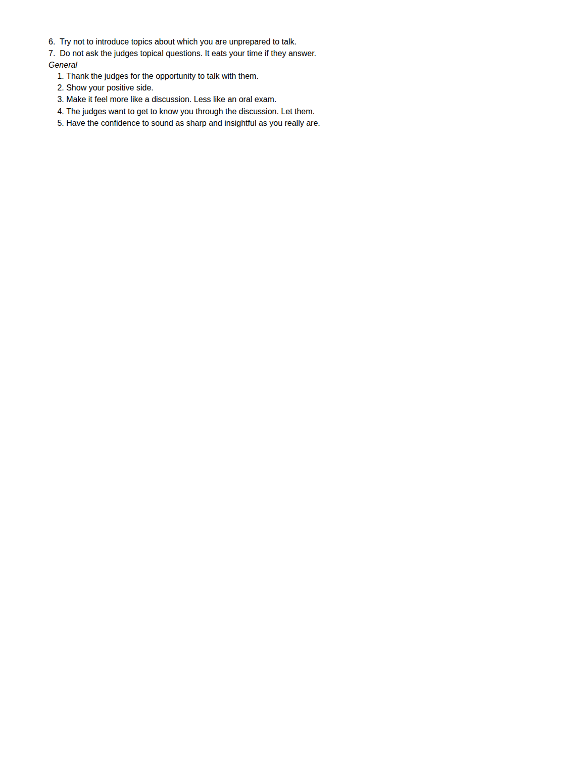6. Try not to introduce topics about which you are unprepared to talk.
7. Do not ask the judges topical questions. It eats your time if they answer.
General
Thank the judges for the opportunity to talk with them.
Show your positive side.
Make it feel more like a discussion. Less like an oral exam.
The judges want to get to know you through the discussion. Let them.
Have the confidence to sound as sharp and insightful as you really are.